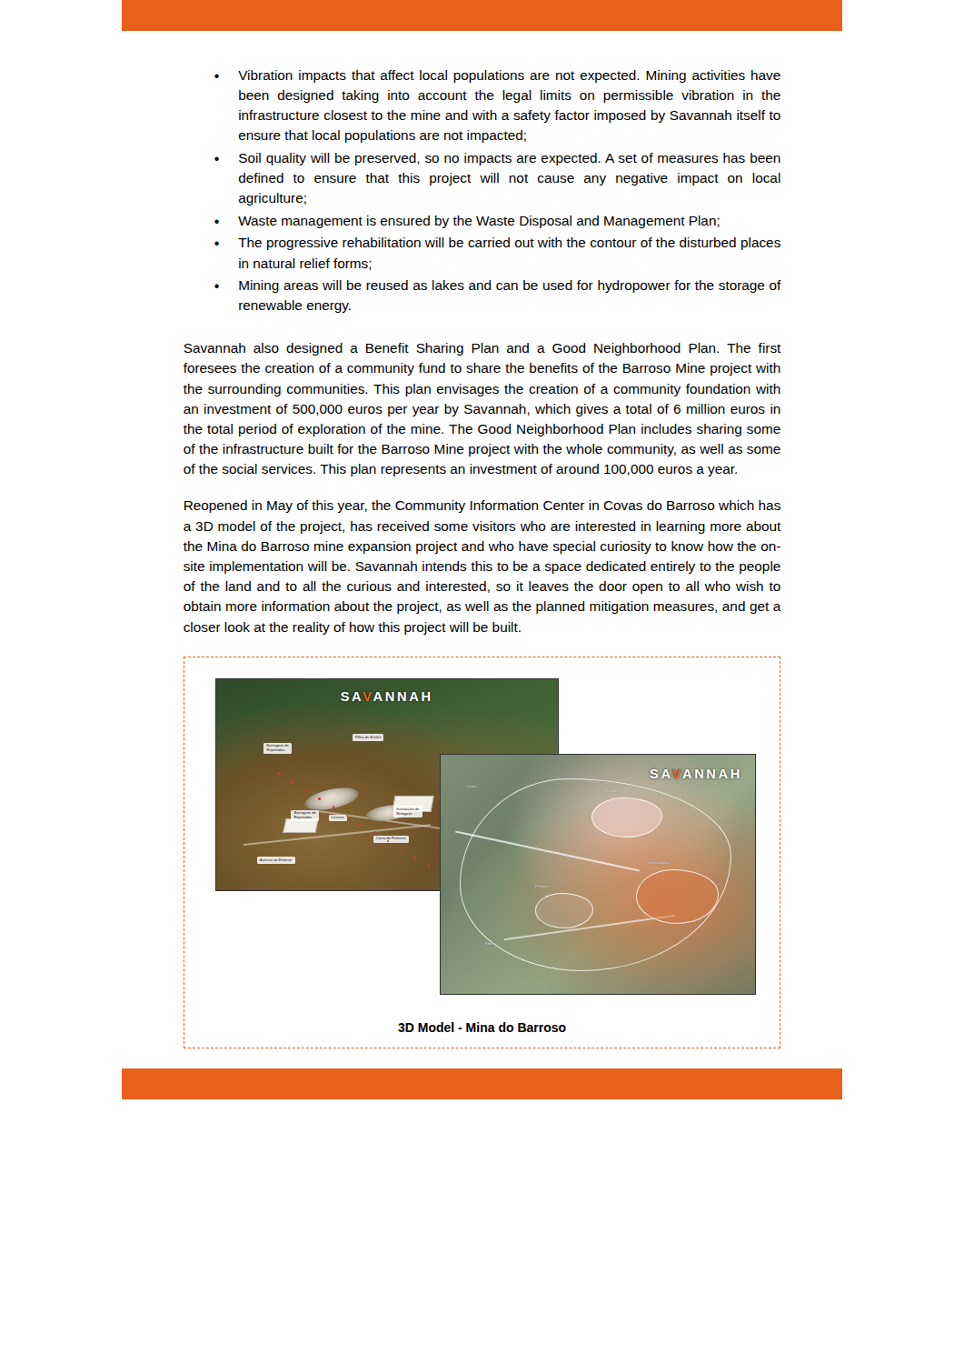Vibration impacts that affect local populations are not expected. Mining activities have been designed taking into account the legal limits on permissible vibration in the infrastructure closest to the mine and with a safety factor imposed by Savannah itself to ensure that local populations are not impacted;
Soil quality will be preserved, so no impacts are expected. A set of measures has been defined to ensure that this project will not cause any negative impact on local agriculture;
Waste management is ensured by the Waste Disposal and Management Plan;
The progressive rehabilitation will be carried out with the contour of the disturbed places in natural relief forms;
Mining areas will be reused as lakes and can be used for hydropower for the storage of renewable energy.
Savannah also designed a Benefit Sharing Plan and a Good Neighborhood Plan. The first foresees the creation of a community fund to share the benefits of the Barroso Mine project with the surrounding communities. This plan envisages the creation of a community foundation with an investment of 500,000 euros per year by Savannah, which gives a total of 6 million euros in the total period of exploration of the mine. The Good Neighborhood Plan includes sharing some of the infrastructure built for the Barroso Mine project with the whole community, as well as some of the social services. This plan represents an investment of around 100,000 euros a year.
Reopened in May of this year, the Community Information Center in Covas do Barroso which has a 3D model of the project, has received some visitors who are interested in learning more about the Mina do Barroso mine expansion project and who have special curiosity to know how the on-site implementation will be. Savannah intends this to be a space dedicated entirely to the people of the land and to all the curious and interested, so it leaves the door open to all who wish to obtain more information about the project, as well as the planned mitigation measures, and get a closer look at the reality of how this project will be built.
SAVANNAH
Barragem de
Rejeitados
Pilha de Estéril
Barragem de
Rejeitados
Lavaria
Instalação de
Britagem
Corta do Pinheiro
Acesso ao Exterior
SAVANNAH
Covas
Grandão
Reservatório
Pinheiro
Ribeira
3D Model - Mina do Barroso